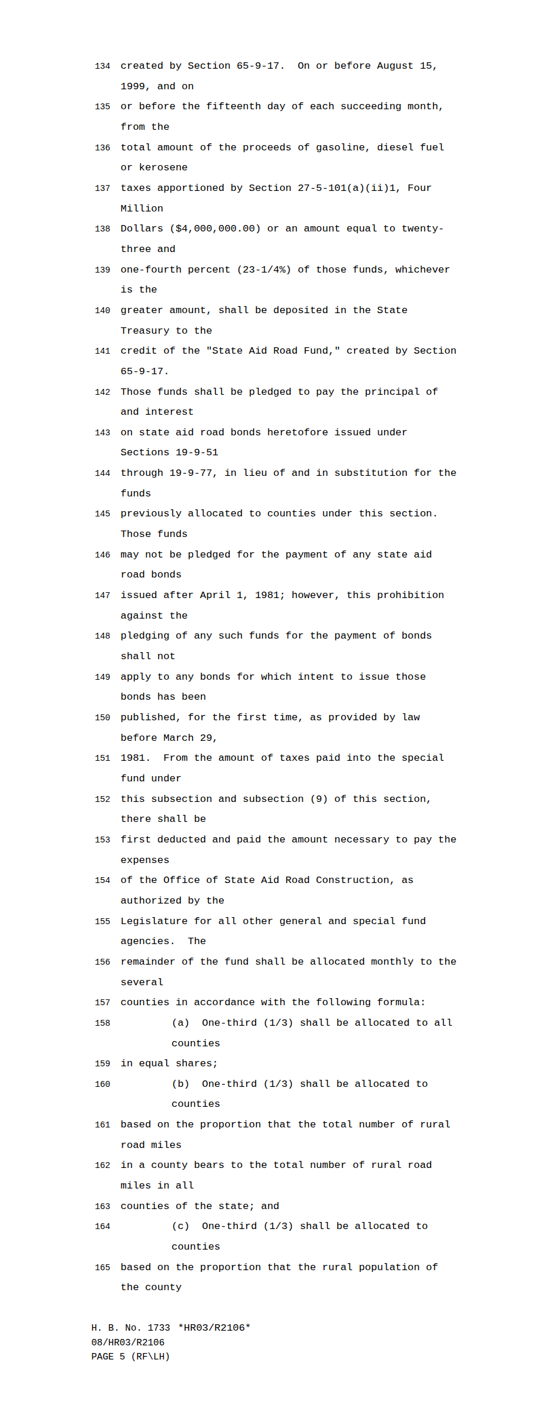134 created by Section 65-9-17. On or before August 15, 1999, and on
135 or before the fifteenth day of each succeeding month, from the
136 total amount of the proceeds of gasoline, diesel fuel or kerosene
137 taxes apportioned by Section 27-5-101(a)(ii)1, Four Million
138 Dollars ($4,000,000.00) or an amount equal to twenty-three and
139 one-fourth percent (23-1/4%) of those funds, whichever is the
140 greater amount, shall be deposited in the State Treasury to the
141 credit of the "State Aid Road Fund," created by Section 65-9-17.
142 Those funds shall be pledged to pay the principal of and interest
143 on state aid road bonds heretofore issued under Sections 19-9-51
144 through 19-9-77, in lieu of and in substitution for the funds
145 previously allocated to counties under this section. Those funds
146 may not be pledged for the payment of any state aid road bonds
147 issued after April 1, 1981; however, this prohibition against the
148 pledging of any such funds for the payment of bonds shall not
149 apply to any bonds for which intent to issue those bonds has been
150 published, for the first time, as provided by law before March 29,
1511981. From the amount of taxes paid into the special fund under
152 this subsection and subsection (9) of this section, there shall be
153 first deducted and paid the amount necessary to pay the expenses
154 of the Office of State Aid Road Construction, as authorized by the
155 Legislature for all other general and special fund agencies. The
156 remainder of the fund shall be allocated monthly to the several
157 counties in accordance with the following formula:
158(a) One-third (1/3) shall be allocated to all counties
159 in equal shares;
160(b) One-third (1/3) shall be allocated to counties
161 based on the proportion that the total number of rural road miles
162 in a county bears to the total number of rural road miles in all
163 counties of the state; and
164(c) One-third (1/3) shall be allocated to counties
165 based on the proportion that the rural population of the county
H. B. No. 1733 *HR03/R2106*
08/HR03/R2106
PAGE 5 (RF\LH)